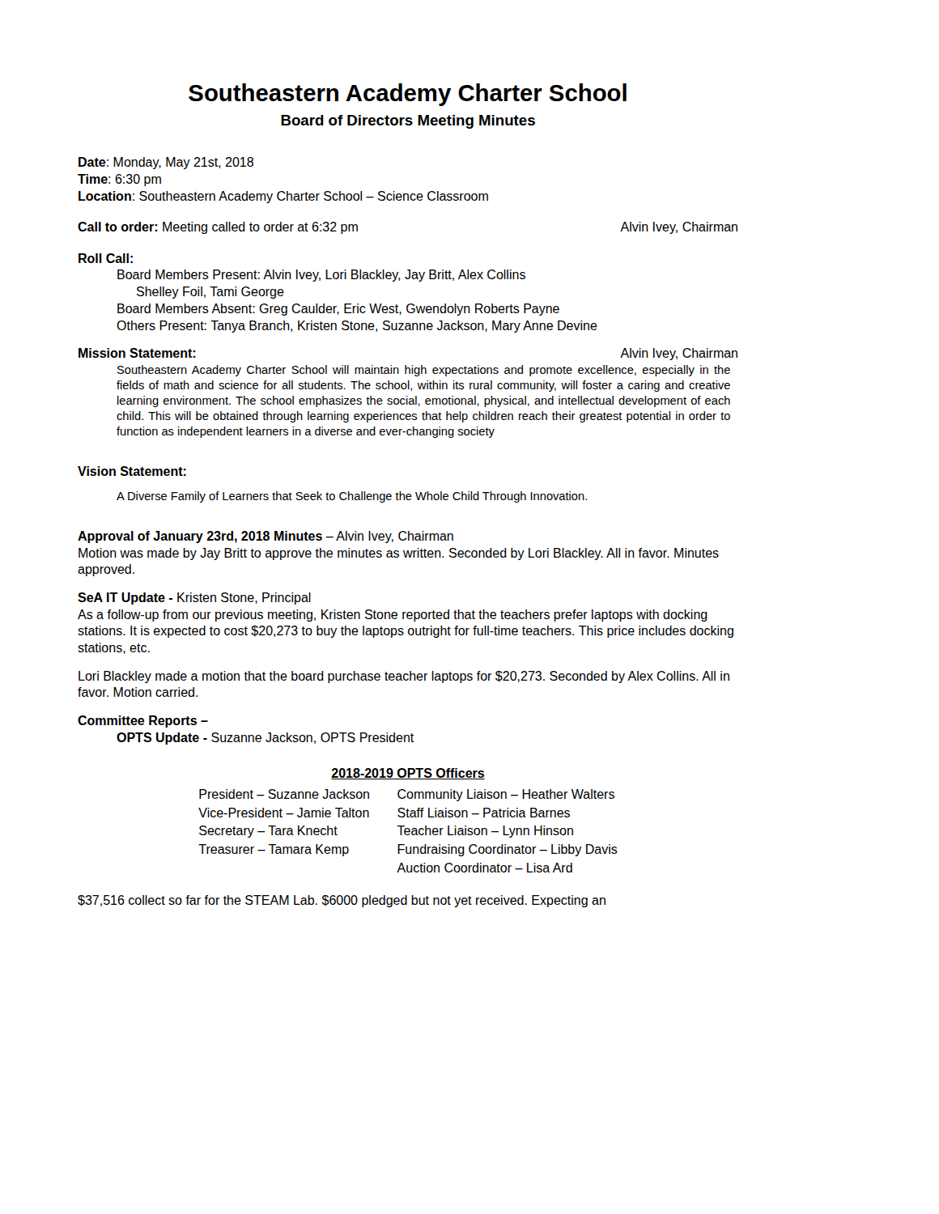Southeastern Academy Charter School
Board of Directors Meeting Minutes
Date: Monday, May 21st, 2018
Time: 6:30 pm
Location: Southeastern Academy Charter School – Science Classroom
Call to order: Meeting called to order at 6:32 pm
Alvin Ivey, Chairman
Roll Call:
Board Members Present: Alvin Ivey, Lori Blackley, Jay Britt, Alex Collins
Shelley Foil, Tami George
Board Members Absent: Greg Caulder, Eric West, Gwendolyn Roberts Payne
Others Present: Tanya Branch, Kristen Stone, Suzanne Jackson, Mary Anne Devine
Mission Statement:
Alvin Ivey, Chairman
Southeastern Academy Charter School will maintain high expectations and promote excellence, especially in the fields of math and science for all students. The school, within its rural community, will foster a caring and creative learning environment. The school emphasizes the social, emotional, physical, and intellectual development of each child. This will be obtained through learning experiences that help children reach their greatest potential in order to function as independent learners in a diverse and ever-changing society
Vision Statement:
A Diverse Family of Learners that Seek to Challenge the Whole Child Through Innovation.
Approval of January 23rd, 2018 Minutes – Alvin Ivey, Chairman
Motion was made by Jay Britt to approve the minutes as written. Seconded by Lori Blackley. All in favor. Minutes approved.
SeA IT Update - Kristen Stone, Principal
As a follow-up from our previous meeting, Kristen Stone reported that the teachers prefer laptops with docking stations. It is expected to cost $20,273 to buy the laptops outright for full-time teachers. This price includes docking stations, etc.
Lori Blackley made a motion that the board purchase teacher laptops for $20,273. Seconded by Alex Collins. All in favor. Motion carried.
Committee Reports –
OPTS Update - Suzanne Jackson, OPTS President
2018-2019 OPTS Officers
| President – Suzanne Jackson | Community Liaison – Heather Walters |
| Vice-President – Jamie Talton | Staff Liaison – Patricia Barnes |
| Secretary – Tara Knecht | Teacher Liaison – Lynn Hinson |
| Treasurer – Tamara Kemp | Fundraising Coordinator – Libby Davis |
| | Auction Coordinator – Lisa Ard |
$37,516 collect so far for the STEAM Lab. $6000 pledged but not yet received. Expecting an